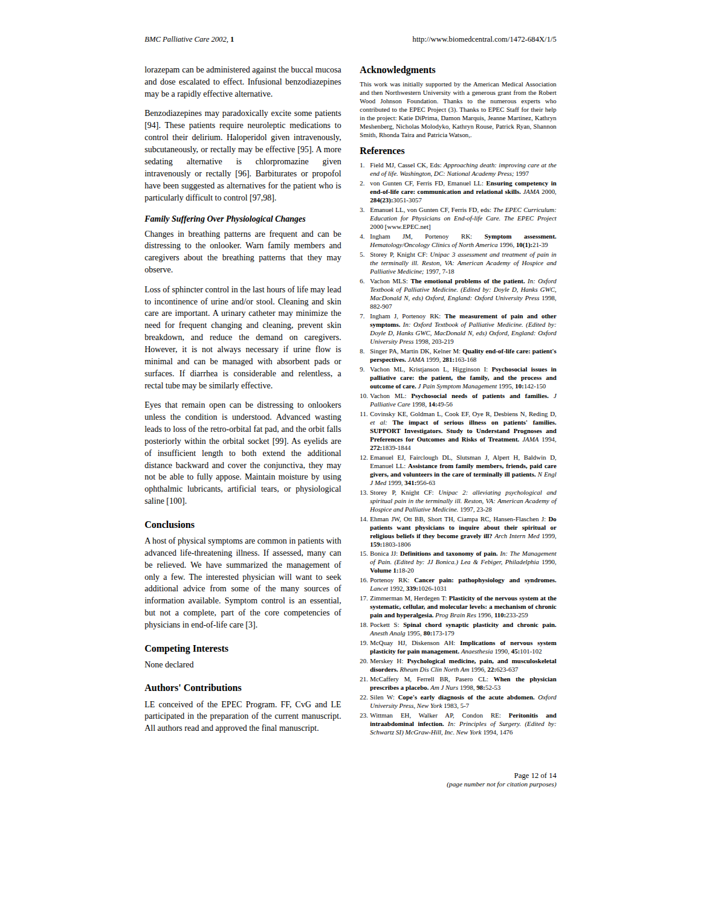BMC Palliative Care 2002, 1
http://www.biomedcentral.com/1472-684X/1/5
lorazepam can be administered against the buccal mucosa and dose escalated to effect. Infusional benzodiazepines may be a rapidly effective alternative.
Benzodiazepines may paradoxically excite some patients [94]. These patients require neuroleptic medications to control their delirium. Haloperidol given intravenously, subcutaneously, or rectally may be effective [95]. A more sedating alternative is chlorpromazine given intravenously or rectally [96]. Barbiturates or propofol have been suggested as alternatives for the patient who is particularly difficult to control [97,98].
Family Suffering Over Physiological Changes
Changes in breathing patterns are frequent and can be distressing to the onlooker. Warn family members and caregivers about the breathing patterns that they may observe.
Loss of sphincter control in the last hours of life may lead to incontinence of urine and/or stool. Cleaning and skin care are important. A urinary catheter may minimize the need for frequent changing and cleaning, prevent skin breakdown, and reduce the demand on caregivers. However, it is not always necessary if urine flow is minimal and can be managed with absorbent pads or surfaces. If diarrhea is considerable and relentless, a rectal tube may be similarly effective.
Eyes that remain open can be distressing to onlookers unless the condition is understood. Advanced wasting leads to loss of the retro-orbital fat pad, and the orbit falls posteriorly within the orbital socket [99]. As eyelids are of insufficient length to both extend the additional distance backward and cover the conjunctiva, they may not be able to fully appose. Maintain moisture by using ophthalmic lubricants, artificial tears, or physiological saline [100].
Conclusions
A host of physical symptoms are common in patients with advanced life-threatening illness. If assessed, many can be relieved. We have summarized the management of only a few. The interested physician will want to seek additional advice from some of the many sources of information available. Symptom control is an essential, but not a complete, part of the core competencies of physicians in end-of-life care [3].
Competing Interests
None declared
Authors' Contributions
LE conceived of the EPEC Program. FF, CvG and LE participated in the preparation of the current manuscript. All authors read and approved the final manuscript.
Acknowledgments
This work was initially supported by the American Medical Association and then Northwestern University with a generous grant from the Robert Wood Johnson Foundation. Thanks to the numerous experts who contributed to the EPEC Project (3). Thanks to EPEC Staff for their help in the project: Katie DiPrima, Damon Marquis, Jeanne Martinez, Kathryn Meshenberg, Nicholas Molodyko, Kathryn Rouse, Patrick Ryan, Shannon Smith, Rhonda Taira and Patricia Watson,.
References
Field MJ, Cassel CK, Eds: Approaching death: improving care at the end of life. Washington, DC: National Academy Press; 1997
von Gunten CF, Ferris FD, Emanuel LL: Ensuring competency in end-of-life care: communication and relational skills. JAMA 2000, 284(23): 3051-3057
Emanuel LL, von Gunten CF, Ferris FD, eds: The EPEC Curriculum: Education for Physicians on End-of-life Care. The EPEC Project 2000 [www.EPEC.net]
Ingham JM, Portenoy RK: Symptom assessment. Hematology/Oncology Clinics of North America 1996, 10(1): 21-39
Storey P, Knight CF: Unipac 3 assessment and treatment of pain in the terminally ill. Reston, VA: American Academy of Hospice and Palliative Medicine; 1997, 7-18
Vachon MLS: The emotional problems of the patient. In: Oxford Textbook of Palliative Medicine. (Edited by: Doyle D, Hanks GWC, MacDonald N, eds) Oxford, England: Oxford University Press 1998, 882-907
Ingham J, Portenoy RK: The measurement of pain and other symptoms. In: Oxford Textbook of Palliative Medicine. (Edited by: Doyle D, Hanks GWC, MacDonald N, eds) Oxford, England: Oxford University Press 1998, 203-219
Singer PA, Martin DK, Kelner M: Quality end-of-life care: patient's perspectives. JAMA 1999, 281: 163-168
Vachon ML, Kristjanson L, Higginson I: Psychosocial issues in palliative care: the patient, the family, and the process and outcome of care. J Pain Symptom Management 1995, 10: 142-150
Vachon ML: Psychosocial needs of patients and families. J Palliative Care 1998, 14: 49-56
Covinsky KE, Goldman L, Cook EF, Oye R, Desbiens N, Reding D, et al: The impact of serious illness on patients' families. SUPPORT Investigators. Study to Understand Prognoses and Preferences for Outcomes and Risks of Treatment. JAMA 1994, 272: 1839-1844
Emanuel EJ, Fairclough DL, Slutsman J, Alpert H, Baldwin D, Emanuel LL: Assistance from family members, friends, paid care givers, and volunteers in the care of terminally ill patients. N Engl J Med 1999, 341: 956-63
Storey P, Knight CF: Unipac 2: alleviating psychological and spiritual pain in the terminally ill. Reston, VA: American Academy of Hospice and Palliative Medicine. 1997, 23-28
Ehman JW, Ott BB, Short TH, Ciampa RC, Hansen-Flaschen J: Do patients want physicians to inquire about their spiritual or religious beliefs if they become gravely ill? Arch Intern Med 1999, 159: 1803-1806
Bonica JJ: Definitions and taxonomy of pain. In: The Management of Pain. (Edited by: JJ Bonica.) Lea & Febiger, Philadelphia 1990, Volume 1: 18-20
Portenoy RK: Cancer pain: pathophysiology and syndromes. Lancet 1992, 339: 1026-1031
Zimmerman M, Herdegen T: Plasticity of the nervous system at the systematic, cellular, and molecular levels: a mechanism of chronic pain and hyperalgesia. Prog Brain Res 1996, 110: 233-259
Pockett S: Spinal chord synaptic plasticity and chronic pain. Anesth Analg 1995, 80: 173-179
McQuay HJ, Diskenson AH: Implications of nervous system plasticity for pain management. Anaesthesia 1990, 45: 101-102
Merskey H: Psychological medicine, pain, and musculoskeletal disorders. Rheum Dis Clin North Am 1996, 22: 623-637
McCaffery M, Ferrell BR, Pasero CL: When the physician prescribes a placebo. Am J Nurs 1998, 98: 52-53
Silen W: Cope's early diagnosis of the acute abdomen. Oxford University Press, New York 1983, 5-7
Wittman EH, Walker AP, Condon RE: Peritonitis and intraabdominal infection. In: Principles of Surgery. (Edited by: Schwartz SI) McGraw-Hill, Inc. New York 1994, 1476
Page 12 of 14
(page number not for citation purposes)